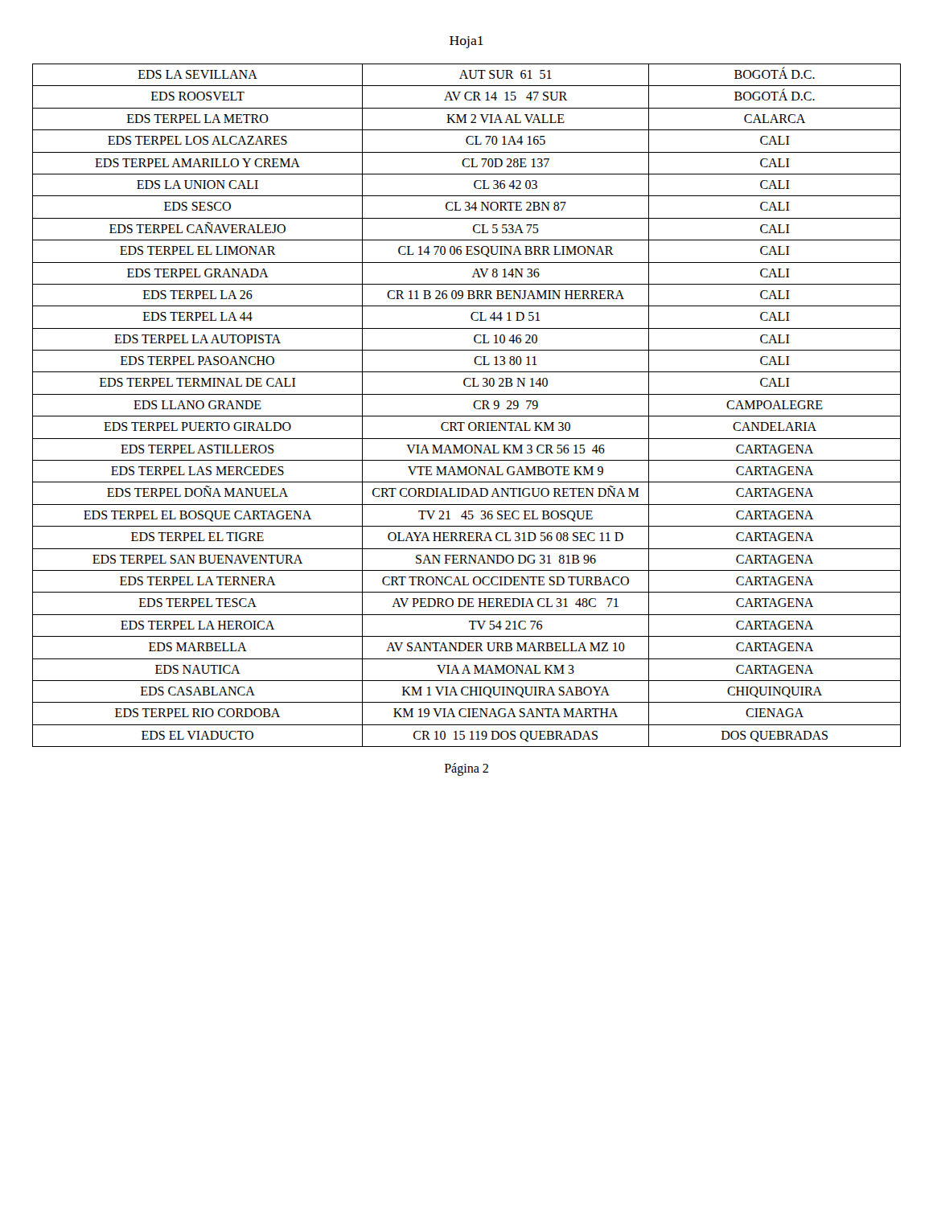Hoja1
| EDS LA SEVILLANA | AUT SUR 61 51 | BOGOTÁ D.C. |
| EDS ROOSVELT | AV CR 14 15 47 SUR | BOGOTÁ D.C. |
| EDS TERPEL LA METRO | KM 2 VIA AL VALLE | CALARCA |
| EDS TERPEL LOS ALCAZARES | CL 70 1A4 165 | CALI |
| EDS TERPEL AMARILLO Y CREMA | CL 70D 28E 137 | CALI |
| EDS LA UNION CALI | CL 36 42 03 | CALI |
| EDS SESCO | CL 34 NORTE 2BN 87 | CALI |
| EDS TERPEL CAÑAVERALEJO | CL 5 53A 75 | CALI |
| EDS TERPEL EL LIMONAR | CL 14 70 06 ESQUINA BRR LIMONAR | CALI |
| EDS TERPEL GRANADA | AV 8 14N 36 | CALI |
| EDS TERPEL LA 26 | CR 11 B 26 09 BRR BENJAMIN HERRERA | CALI |
| EDS TERPEL LA 44 | CL 44 1 D 51 | CALI |
| EDS TERPEL LA AUTOPISTA | CL 10 46 20 | CALI |
| EDS TERPEL PASOANCHO | CL 13 80 11 | CALI |
| EDS TERPEL TERMINAL DE CALI | CL 30 2B N 140 | CALI |
| EDS LLANO GRANDE | CR 9 29 79 | CAMPOALEGRE |
| EDS TERPEL PUERTO GIRALDO | CRT ORIENTAL KM 30 | CANDELARIA |
| EDS TERPEL ASTILLEROS | VIA MAMONAL KM 3 CR 56 15 46 | CARTAGENA |
| EDS TERPEL LAS MERCEDES | VTE MAMONAL GAMBOTE KM 9 | CARTAGENA |
| EDS TERPEL DOÑA MANUELA | CRT CORDIALIDAD ANTIGUO RETEN DÑA M | CARTAGENA |
| EDS TERPEL EL BOSQUE CARTAGENA | TV 21 45 36 SEC EL BOSQUE | CARTAGENA |
| EDS TERPEL EL TIGRE | OLAYA HERRERA CL 31D 56 08 SEC 11 D | CARTAGENA |
| EDS TERPEL SAN BUENAVENTURA | SAN FERNANDO DG 31 81B 96 | CARTAGENA |
| EDS TERPEL LA TERNERA | CRT TRONCAL OCCIDENTE SD TURBACO | CARTAGENA |
| EDS TERPEL TESCA | AV PEDRO DE HEREDIA CL 31 48C 71 | CARTAGENA |
| EDS TERPEL LA HEROICA | TV 54 21C 76 | CARTAGENA |
| EDS MARBELLA | AV SANTANDER URB MARBELLA MZ 10 | CARTAGENA |
| EDS NAUTICA | VIA A MAMONAL KM 3 | CARTAGENA |
| EDS CASABLANCA | KM 1 VIA CHIQUINQUIRA SABOYA | CHIQUINQUIRA |
| EDS TERPEL RIO CORDOBA | KM 19 VIA CIENAGA SANTA MARTHA | CIENAGA |
| EDS EL VIADUCTO | CR 10 15 119 DOS QUEBRADAS | DOS QUEBRADAS |
Página 2